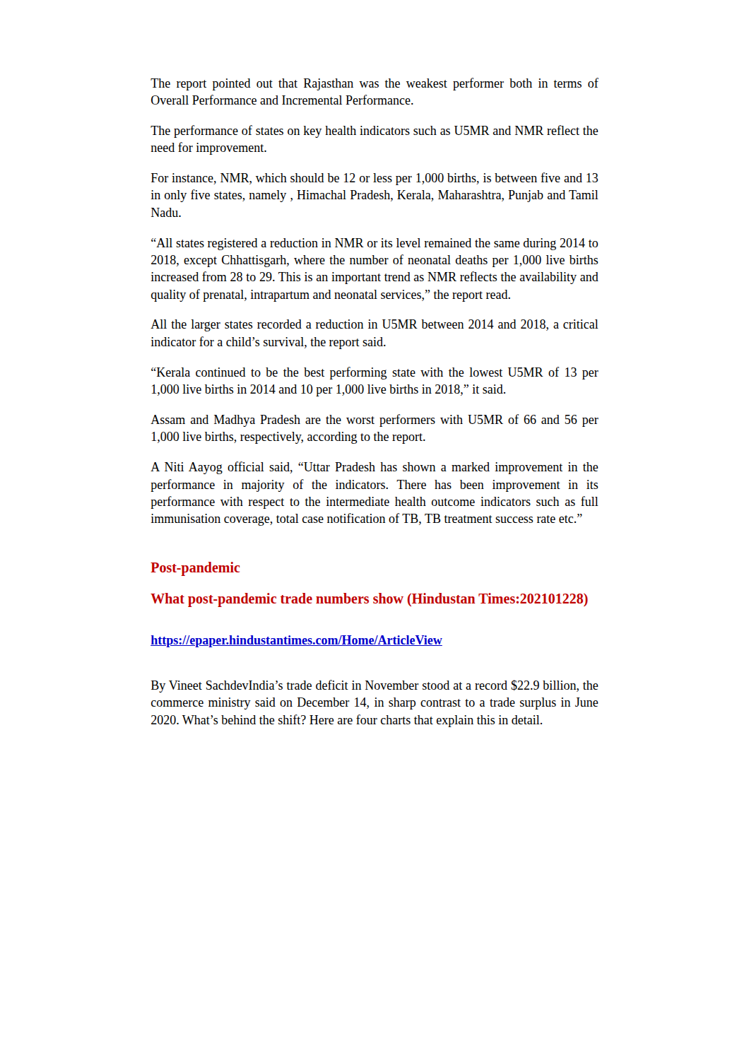The report pointed out that Rajasthan was the weakest performer both in terms of Overall Performance and Incremental Performance.
The performance of states on key health indicators such as U5MR and NMR reflect the need for improvement.
For instance, NMR, which should be 12 or less per 1,000 births, is between five and 13 in only five states, namely , Himachal Pradesh, Kerala, Maharashtra, Punjab and Tamil Nadu.
“All states registered a reduction in NMR or its level remained the same during 2014 to 2018, except Chhattisgarh, where the number of neonatal deaths per 1,000 live births increased from 28 to 29. This is an important trend as NMR reflects the availability and quality of prenatal, intrapartum and neonatal services,” the report read.
All the larger states recorded a reduction in U5MR between 2014 and 2018, a critical indicator for a child’s survival, the report said.
“Kerala continued to be the best performing state with the lowest U5MR of 13 per 1,000 live births in 2014 and 10 per 1,000 live births in 2018,” it said.
Assam and Madhya Pradesh are the worst performers with U5MR of 66 and 56 per 1,000 live births, respectively, according to the report.
A Niti Aayog official said, “Uttar Pradesh has shown a marked improvement in the performance in majority of the indicators. There has been improvement in its performance with respect to the intermediate health outcome indicators such as full immunisation coverage, total case notification of TB, TB treatment success rate etc.”
Post-pandemic
What post-pandemic trade numbers show (Hindustan Times:202101228)
https://epaper.hindustantimes.com/Home/ArticleView
By Vineet SachdevIndia’s trade deficit in November stood at a record $22.9 billion, the commerce ministry said on December 14, in sharp contrast to a trade surplus in June 2020. What’s behind the shift? Here are four charts that explain this in detail.